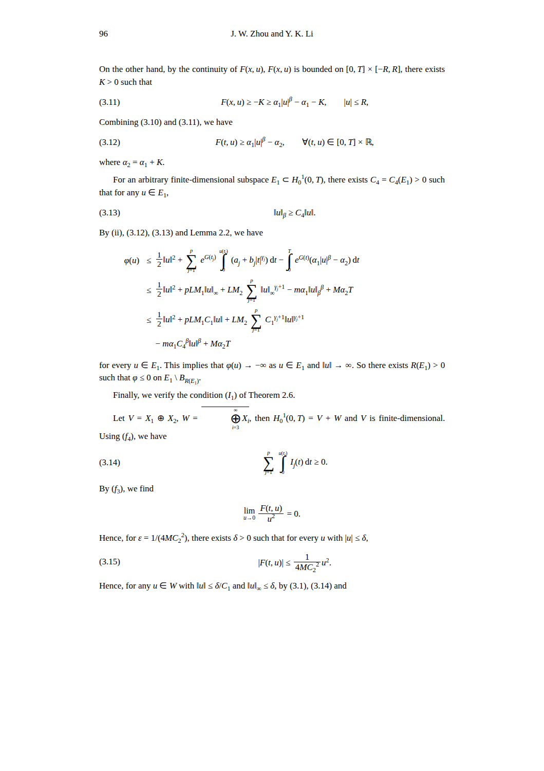96
J. W. Zhou and Y. K. Li
On the other hand, by the continuity of F(x, u), F(x, u) is bounded on [0, T] × [−R, R], there exists K > 0 such that
(3.11)
F(x, u) ≥ −K ≥ α1|u|β − α1 − K,  |u| ≤ R,
Combining (3.10) and (3.11), we have
(3.12)
F(t, u) ≥ α1|u|β − α2,  ∀(t, u) ∈ [0, T] × ℝ,
where α2 = α1 + K.
For an arbitrary finite-dimensional subspace E1 ⊂ H01(0, T), there exists C4 = C4(E1) > 0 such that for any u ∈ E1,
(3.13)
‖u‖β ≥ C4‖u‖.
By (ii), (3.12), (3.13) and Lemma 2.2, we have
φ(u)
≤
12‖u‖2 + p∑j=1 eG(tj) u(tj)∫0 (aj + bj|t|γj) dt − T∫0 eG(t)(α1|u|β − α2) dt
φ(u)
≤
12‖u‖2 + pLM1‖u‖∞ + LM2 p∑j=1 ‖u‖∞γj+1 − mα1‖u‖ββ + Mα2T
φ(u)
≤
12‖u‖2 + pLM1C1‖u‖ + LM2 p∑j=1 C1γj+1‖u‖γj+1
− mα1C4β‖u‖β + Mα2T
for every u ∈ E1. This implies that φ(u) → −∞ as u ∈ E1 and ‖u‖ → ∞. So there exists R(E1) > 0 such that φ ≤ 0 on E1 \ BR(E1).
Finally, we verify the condition (I1) of Theorem 2.6.
Let V = X1 ⊕ X2, W = ∞⊕i=3 Xi, then H01(0, T) = V + W and V is finite-dimensional. Using (f4), we have
(3.14)
p∑j=1 u(tj)∫0 Ij(t) dt ≥ 0.
By (f3), we find
lim u→0 F(t, u) u2 = 0.
Hence, for ε = 1/(4MC22), there exists δ > 0 such that for every u with |u| ≤ δ,
(3.15)
|F(t, u)| ≤ 14MC22 u2.
Hence, for any u ∈ W with ‖u‖ ≤ δ/C1 and ‖u‖∞ ≤ δ, by (3.1), (3.14) and